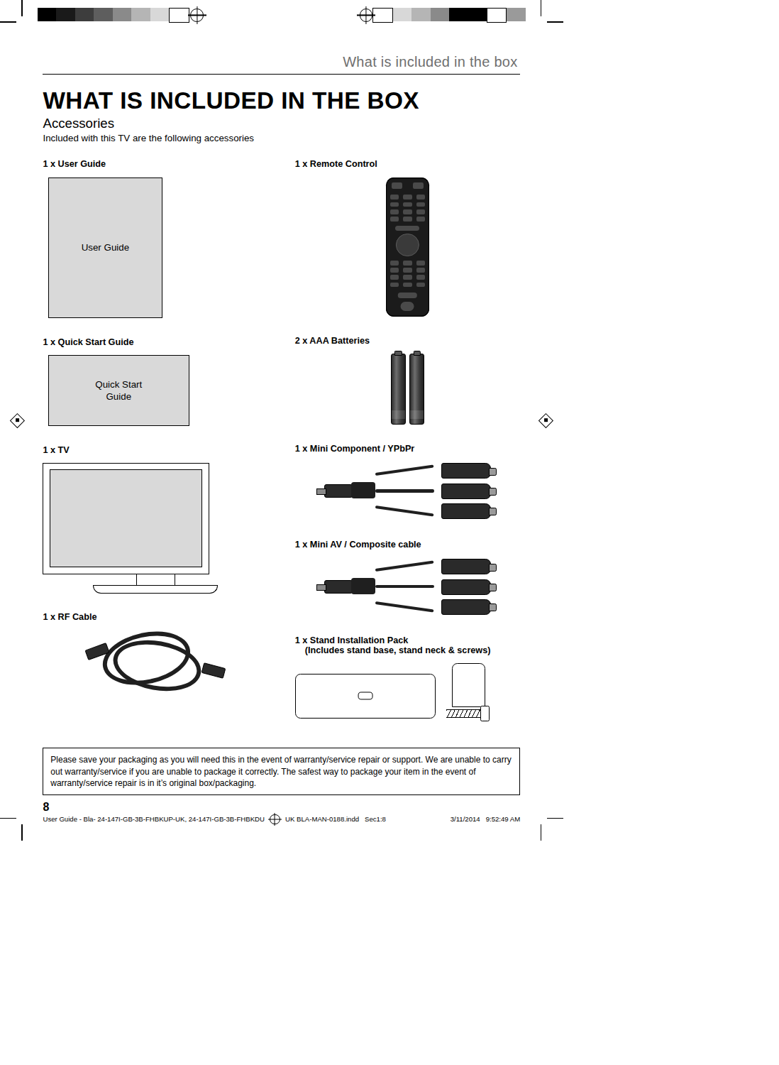What is included in the box
WHAT IS INCLUDED IN THE BOX
Accessories
Included with this TV are the following accessories
1 x User Guide
User Guide
1 x Quick Start Guide
Quick Start
Guide
1 x TV
1 x RF Cable
1 x Remote Control
2 x AAA Batteries
1 x Mini Component / YPbPr
1 x Mini AV / Composite cable
1 x Stand Installation Pack
(Includes stand base, stand neck & screws)
Please save your packaging as you will need this in the event of warranty/service repair or support. We are unable to carry out warranty/service if you are unable to package it correctly. The safest way to package your item in the event of warranty/service repair is in it’s original box/packaging.
8
User Guide - Bla- 24-147I-GB-3B-FHBKUP-UK, 24-147I-GB-3B-FHBKDU UK BLA-MAN-0188.indd Sec1:8 3/11/2014 9:52:49 AM